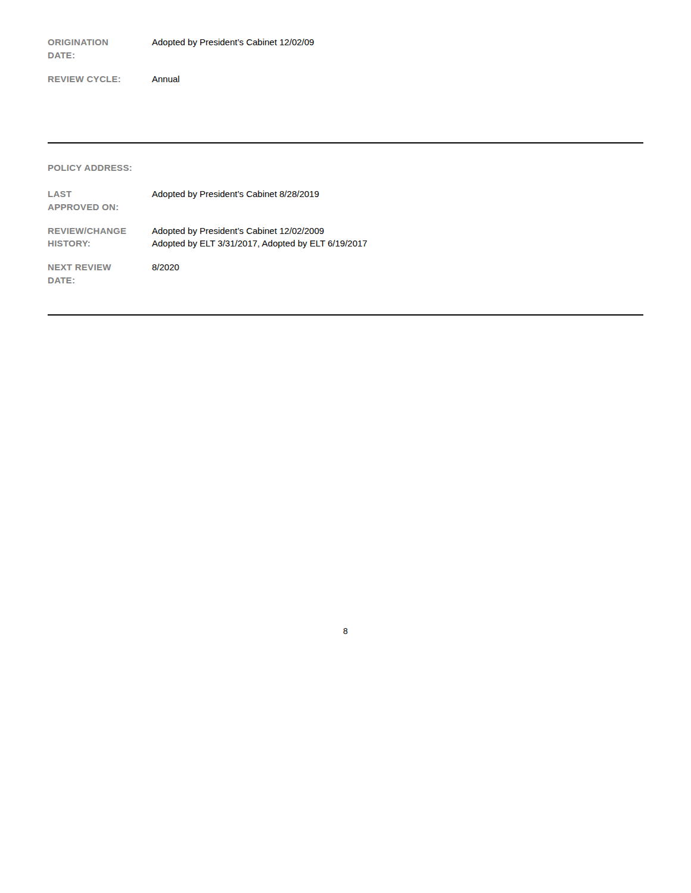| ORIGINATION DATE: | Adopted by President’s Cabinet 12/02/09 |
| REVIEW CYCLE: | Annual |
POLICY ADDRESS:
| LAST APPROVED ON: | Adopted by President’s Cabinet 8/28/2019 |
| REVIEW/CHANGE HISTORY: | Adopted by President’s Cabinet 12/02/2009 Adopted by ELT 3/31/2017, Adopted by ELT 6/19/2017 |
| NEXT REVIEW DATE: | 8/2020 |
8